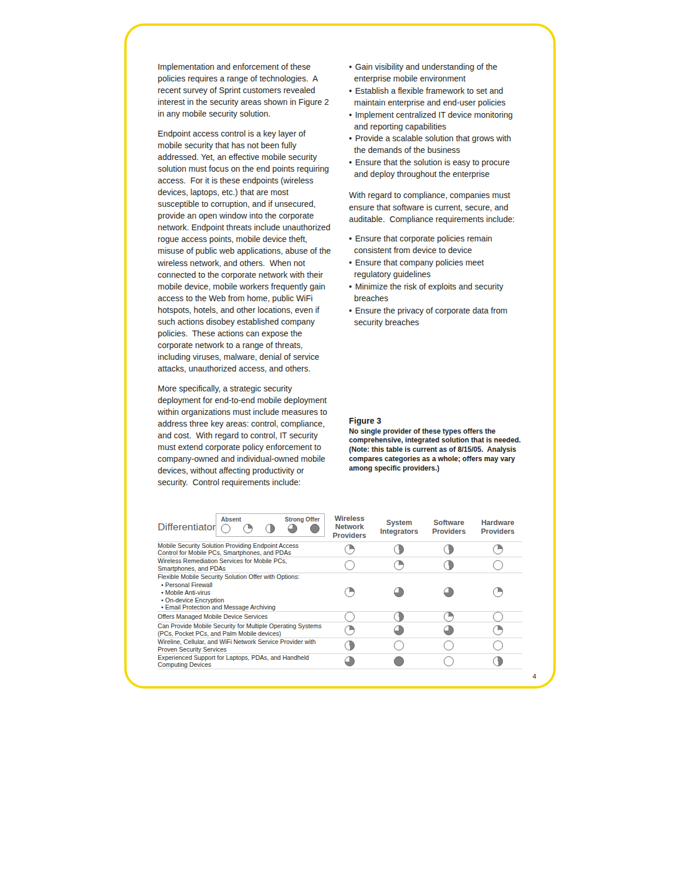Implementation and enforcement of these policies requires a range of technologies. A recent survey of Sprint customers revealed interest in the security areas shown in Figure 2 in any mobile security solution.
Endpoint access control is a key layer of mobile security that has not been fully addressed. Yet, an effective mobile security solution must focus on the end points requiring access. For it is these endpoints (wireless devices, laptops, etc.) that are most susceptible to corruption, and if unsecured, provide an open window into the corporate network. Endpoint threats include unauthorized rogue access points, mobile device theft, misuse of public web applications, abuse of the wireless network, and others. When not connected to the corporate network with their mobile device, mobile workers frequently gain access to the Web from home, public WiFi hotspots, hotels, and other locations, even if such actions disobey established company policies. These actions can expose the corporate network to a range of threats, including viruses, malware, denial of service attacks, unauthorized access, and others.
More specifically, a strategic security deployment for end-to-end mobile deployment within organizations must include measures to address three key areas: control, compliance, and cost. With regard to control, IT security must extend corporate policy enforcement to company-owned and individual-owned mobile devices, without affecting productivity or security. Control requirements include:
Gain visibility and understanding of the enterprise mobile environment
Establish a flexible framework to set and maintain enterprise and end-user policies
Implement centralized IT device monitoring and reporting capabilities
Provide a scalable solution that grows with the demands of the business
Ensure that the solution is easy to procure and deploy throughout the enterprise
With regard to compliance, companies must ensure that software is current, secure, and auditable. Compliance requirements include:
Ensure that corporate policies remain consistent from device to device
Ensure that company policies meet regulatory guidelines
Minimize the risk of exploits and security breaches
Ensure the privacy of corporate data from security breaches
Figure 3 No single provider of these types offers the comprehensive, integrated solution that is needed. (Note: this table is current as of 8/15/05. Analysis compares categories as a whole; offers may vary among specific providers.)
| Differentiator | Absent Strong Offer | Wireless Network Providers | System Integrators | Software Providers | Hardware Providers |
| --- | --- | --- | --- | --- | --- |
| Mobile Security Solution Providing Endpoint Access Control for Mobile PCs, Smartphones, and PDAs | | | | |
| Wireless Remediation Services for Mobile PCs, Smartphones, and PDAs | | | | |
| Flexible Mobile Security Solution Offer with Options: Personal Firewall Mobile Anti-virus On-device Encryption Email Protection and Message Archiving | | | | |
| Offers Managed Mobile Device Services | | | | |
| Can Provide Mobile Security for Multiple Operating Systems (PCs, Pocket PCs, and Palm Mobile devices) | | | | |
| Wireline, Cellular, and WiFi Network Service Provider with Proven Security Services | | | | |
| Experienced Support for Laptops, PDAs, and Handheld Computing Devices | | | | |
4